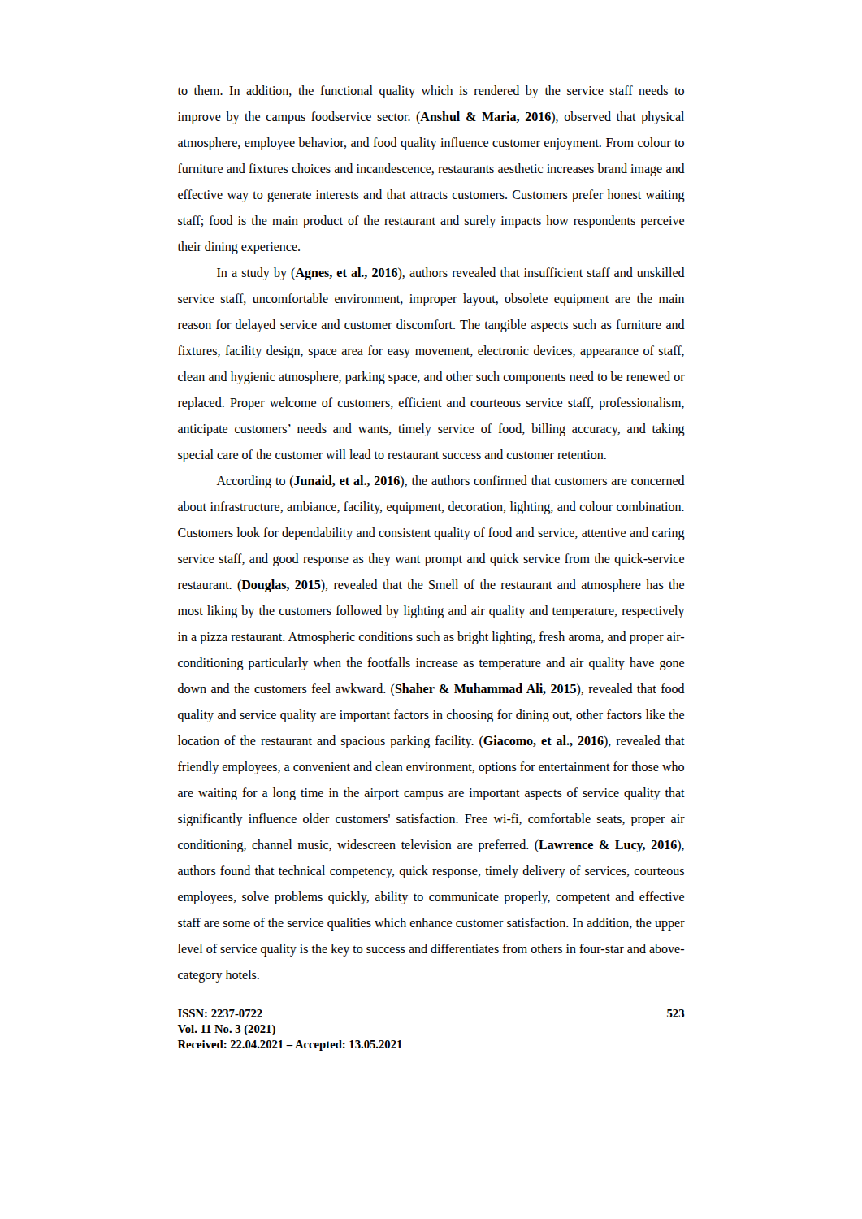to them. In addition, the functional quality which is rendered by the service staff needs to improve by the campus foodservice sector. (Anshul & Maria, 2016), observed that physical atmosphere, employee behavior, and food quality influence customer enjoyment. From colour to furniture and fixtures choices and incandescence, restaurants aesthetic increases brand image and effective way to generate interests and that attracts customers. Customers prefer honest waiting staff; food is the main product of the restaurant and surely impacts how respondents perceive their dining experience.
In a study by (Agnes, et al., 2016), authors revealed that insufficient staff and unskilled service staff, uncomfortable environment, improper layout, obsolete equipment are the main reason for delayed service and customer discomfort. The tangible aspects such as furniture and fixtures, facility design, space area for easy movement, electronic devices, appearance of staff, clean and hygienic atmosphere, parking space, and other such components need to be renewed or replaced. Proper welcome of customers, efficient and courteous service staff, professionalism, anticipate customers’ needs and wants, timely service of food, billing accuracy, and taking special care of the customer will lead to restaurant success and customer retention.
According to (Junaid, et al., 2016), the authors confirmed that customers are concerned about infrastructure, ambiance, facility, equipment, decoration, lighting, and colour combination. Customers look for dependability and consistent quality of food and service, attentive and caring service staff, and good response as they want prompt and quick service from the quick-service restaurant. (Douglas, 2015), revealed that the Smell of the restaurant and atmosphere has the most liking by the customers followed by lighting and air quality and temperature, respectively in a pizza restaurant. Atmospheric conditions such as bright lighting, fresh aroma, and proper air-conditioning particularly when the footfalls increase as temperature and air quality have gone down and the customers feel awkward. (Shaher & Muhammad Ali, 2015), revealed that food quality and service quality are important factors in choosing for dining out, other factors like the location of the restaurant and spacious parking facility. (Giacomo, et al., 2016), revealed that friendly employees, a convenient and clean environment, options for entertainment for those who are waiting for a long time in the airport campus are important aspects of service quality that significantly influence older customers' satisfaction. Free wi-fi, comfortable seats, proper air conditioning, channel music, widescreen television are preferred. (Lawrence & Lucy, 2016), authors found that technical competency, quick response, timely delivery of services, courteous employees, solve problems quickly, ability to communicate properly, competent and effective staff are some of the service qualities which enhance customer satisfaction. In addition, the upper level of service quality is the key to success and differentiates from others in four-star and above-category hotels.
523
ISSN: 2237-0722
Vol. 11 No. 3 (2021)
Received: 22.04.2021 – Accepted: 13.05.2021